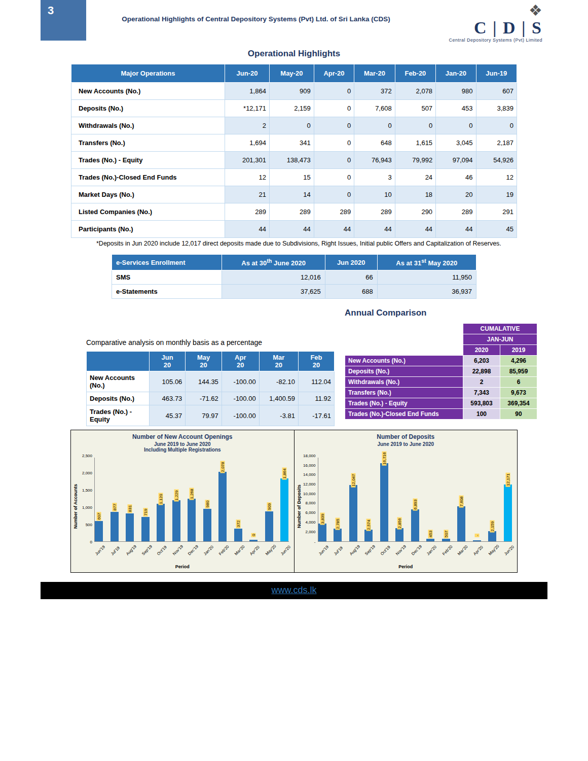3
Operational Highlights of Central Depository Systems (Pvt) Ltd. of Sri Lanka (CDS)
❖
C | D | S
Central Depository Systems (Pvt) Limited
Operational Highlights
| Major Operations | Jun-20 | May-20 | Apr-20 | Mar-20 | Feb-20 | Jan-20 | Jun-19 |
| --- | --- | --- | --- | --- | --- | --- | --- |
| New Accounts (No.) | 1,864 | 909 | 0 | 372 | 2,078 | 980 | 607 |
| Deposits (No.) | *12,171 | 2,159 | 0 | 7,608 | 507 | 453 | 3,839 |
| Withdrawals (No.) | 2 | 0 | 0 | 0 | 0 | 0 | 0 |
| Transfers (No.) | 1,694 | 341 | 0 | 648 | 1,615 | 3,045 | 2,187 |
| Trades (No.) - Equity | 201,301 | 138,473 | 0 | 76,943 | 79,992 | 97,094 | 54,926 |
| Trades (No.)-Closed End Funds | 12 | 15 | 0 | 3 | 24 | 46 | 12 |
| Market Days (No.) | 21 | 14 | 0 | 10 | 18 | 20 | 19 |
| Listed Companies (No.) | 289 | 289 | 289 | 289 | 290 | 289 | 291 |
| Participants (No.) | 44 | 44 | 44 | 44 | 44 | 44 | 45 |
*Deposits in Jun 2020 include 12,017 direct deposits made due to Subdivisions, Right Issues, Initial public Offers and Capitalization of Reserves.
| e-Services Enrollment | As at 30 th June 2020 | Jun 2020 | As at 31 st May 2020 |
| --- | --- | --- | --- |
| SMS | 12,016 | 66 | 11,950 |
| e-Statements | 37,625 | 688 | 36,937 |
Annual Comparison
| | CUMALATIVE |
| | JAN-JUN |
| | 2020 | 2019 |
| New Accounts (No.) | 6,203 | 4,296 |
| Deposits (No.) | 22,898 | 85,959 |
| Withdrawals (No.) | 2 | 6 |
| Transfers (No.) | 7,343 | 9,673 |
| Trades (No.) - Equity | 593,803 | 369,354 |
| Trades (No.)-Closed End Funds | 100 | 90 |
Comparative analysis on monthly basis as a percentage
| | Jun 20 | May 20 | Apr 20 | Mar 20 | Feb 20 |
| --- | --- | --- | --- | --- | --- |
| New Accounts (No.) | 105.06 | 144.35 | -100.00 | -82.10 | 112.04 |
| Deposits (No.) | 463.73 | -71.62 | -100.00 | 1,400.59 | 11.92 |
| Trades (No.) - Equity | 45.37 | 79.97 | -100.00 | -3.81 | -17.61 |
Number of New Account Openings
June 2019 to June 2020
Including Multiple Registrations
Number of Accounts
2,500
2,000
1,500
1,000
500
0
607
877
831
719
1,120
1,229
1,268
980
2,078
372
0
909
1,864
Jun'19 Jul'19 Aug'19 Sep'19 Oct'19 Nov'19 Dec'19 Jan'20 Feb'20 Mar'20 Apr'20 May'20 Jun'20
Period
Number of Deposits
June 2019 to June 2020
Number of Deposits
18,000
16,000
14,000
12,000
10,000
8,000
6,000
4,000
2,000
-
3,839
2,785
12,047
2,574
16,716
2,856
6,893
453
507
7,608
-
2,159
12,171
Jun'19 Jul'19 Aug'19 Sep'19 Oct'19 Nov'19 Dec'19 Jan'20 Feb'20 Mar'20 Apr'20 May'20 Jun'20
Period
www.cds.lk